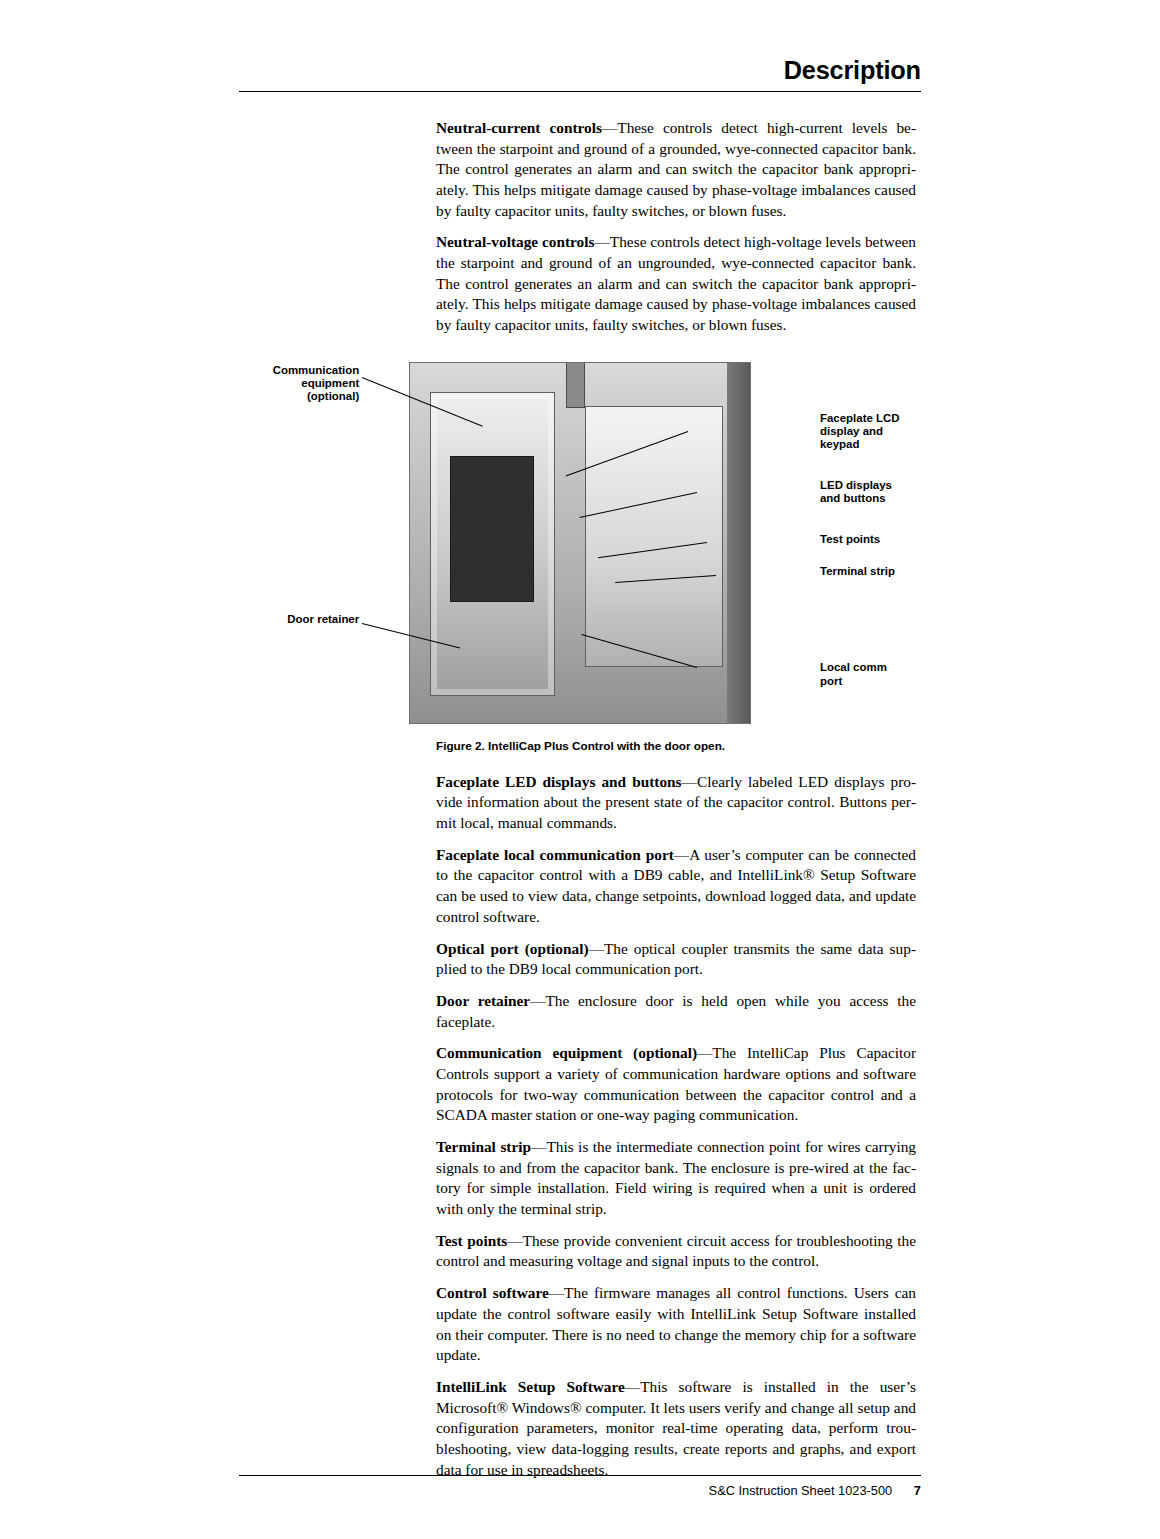Description
Neutral-current controls—These controls detect high-current levels between the starpoint and ground of a grounded, wye-connected capacitor bank. The control generates an alarm and can switch the capacitor bank appropriately. This helps mitigate damage caused by phase-voltage imbalances caused by faulty capacitor units, faulty switches, or blown fuses.
Neutral-voltage controls—These controls detect high-voltage levels between the starpoint and ground of an ungrounded, wye-connected capacitor bank. The control generates an alarm and can switch the capacitor bank appropriately. This helps mitigate damage caused by phase-voltage imbalances caused by faulty capacitor units, faulty switches, or blown fuses.
Communication
equipment
(optional)
Door retainer
Faceplate LCD
display and
keypad
LED displays
and buttons
Test points
Terminal strip
Local comm
port
Figure 2. IntelliCap Plus Control with the door open.
Faceplate LED displays and buttons—Clearly labeled LED displays provide information about the present state of the capacitor control. Buttons permit local, manual commands.
Faceplate local communication port—A user’s computer can be connected to the capacitor control with a DB9 cable, and IntelliLink® Setup Software can be used to view data, change setpoints, download logged data, and update control software.
Optical port (optional)—The optical coupler transmits the same data supplied to the DB9 local communication port.
Door retainer—The enclosure door is held open while you access the faceplate.
Communication equipment (optional)—The IntelliCap Plus Capacitor Controls support a variety of communication hardware options and software protocols for two-way communication between the capacitor control and a SCADA master station or one-way paging communication.
Terminal strip—This is the intermediate connection point for wires carrying signals to and from the capacitor bank. The enclosure is pre-wired at the factory for simple installation. Field wiring is required when a unit is ordered with only the terminal strip.
Test points—These provide convenient circuit access for troubleshooting the control and measuring voltage and signal inputs to the control.
Control software—The firmware manages all control functions. Users can update the control software easily with IntelliLink Setup Software installed on their computer. There is no need to change the memory chip for a software update.
IntelliLink Setup Software—This software is installed in the user’s Microsoft® Windows® computer. It lets users verify and change all setup and configuration parameters, monitor real-time operating data, perform troubleshooting, view data-logging results, create reports and graphs, and export data for use in spreadsheets.
S&C Instruction Sheet 1023-500 7